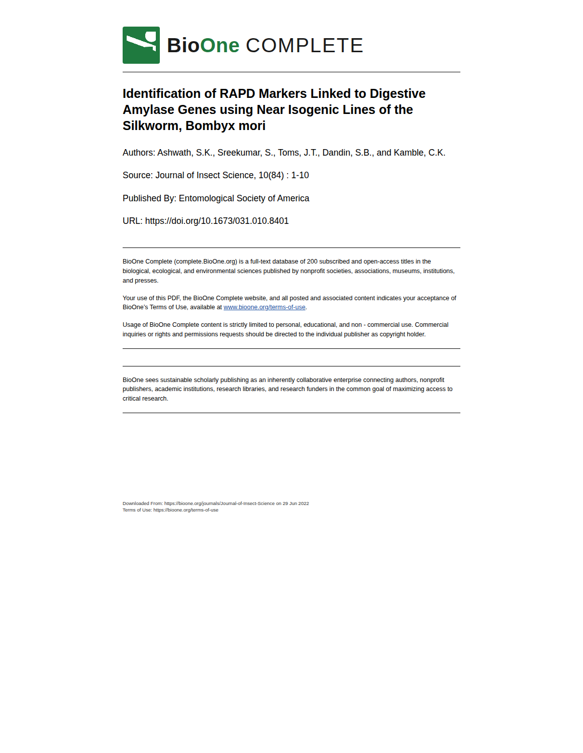Bio One COMPLETE
Identification of RAPD Markers Linked to Digestive Amylase Genes using Near Isogenic Lines of the Silkworm, Bombyx mori
Authors: Ashwath, S.K., Sreekumar, S., Toms, J.T., Dandin, S.B., and Kamble, C.K.
Source: Journal of Insect Science, 10(84) : 1-10
Published By: Entomological Society of America
URL: https://doi.org/10.1673/031.010.8401
BioOne Complete (complete.BioOne.org) is a full-text database of 200 subscribed and open-access titles in the biological, ecological, and environmental sciences published by nonprofit societies, associations, museums, institutions, and presses.
Your use of this PDF, the BioOne Complete website, and all posted and associated content indicates your acceptance of BioOne’s Terms of Use, available at www.bioone.org/terms-of-use.
Usage of BioOne Complete content is strictly limited to personal, educational, and non - commercial use. Commercial inquiries or rights and permissions requests should be directed to the individual publisher as copyright holder.
BioOne sees sustainable scholarly publishing as an inherently collaborative enterprise connecting authors, nonprofit publishers, academic institutions, research libraries, and research funders in the common goal of maximizing access to critical research.
Downloaded From: https://bioone.org/journals/Journal-of-Insect-Science on 29 Jun 2022
Terms of Use: https://bioone.org/terms-of-use